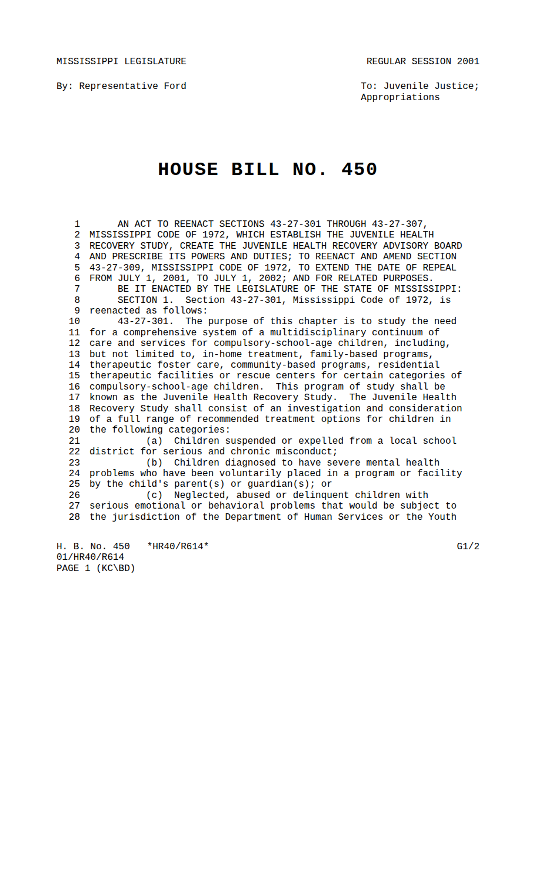MISSISSIPPI LEGISLATURE
REGULAR SESSION 2001
By: Representative Ford
To: Juvenile Justice;
Appropriations
HOUSE BILL NO. 450
AN ACT TO REENACT SECTIONS 43-27-301 THROUGH 43-27-307,
MISSISSIPPI CODE OF 1972, WHICH ESTABLISH THE JUVENILE HEALTH
RECOVERY STUDY, CREATE THE JUVENILE HEALTH RECOVERY ADVISORY BOARD
AND PRESCRIBE ITS POWERS AND DUTIES; TO REENACT AND AMEND SECTION
43-27-309, MISSISSIPPI CODE OF 1972, TO EXTEND THE DATE OF REPEAL
FROM JULY 1, 2001, TO JULY 1, 2002; AND FOR RELATED PURPOSES.
BE IT ENACTED BY THE LEGISLATURE OF THE STATE OF MISSISSIPPI:
SECTION 1. Section 43-27-301, Mississippi Code of 1972, is
reenacted as follows:
43-27-301. The purpose of this chapter is to study the need
for a comprehensive system of a multidisciplinary continuum of
care and services for compulsory-school-age children, including,
but not limited to, in-home treatment, family-based programs,
therapeutic foster care, community-based programs, residential
therapeutic facilities or rescue centers for certain categories of
compulsory-school-age children. This program of study shall be
known as the Juvenile Health Recovery Study. The Juvenile Health
Recovery Study shall consist of an investigation and consideration
of a full range of recommended treatment options for children in
the following categories:
(a) Children suspended or expelled from a local school
district for serious and chronic misconduct;
(b) Children diagnosed to have severe mental health
problems who have been voluntarily placed in a program or facility
by the child's parent(s) or guardian(s); or
(c) Neglected, abused or delinquent children with
serious emotional or behavioral problems that would be subject to
the jurisdiction of the Department of Human Services or the Youth
H. B. No. 450 *HR40/R614*
01/HR40/R614
PAGE 1 (KC\BD)
G1/2